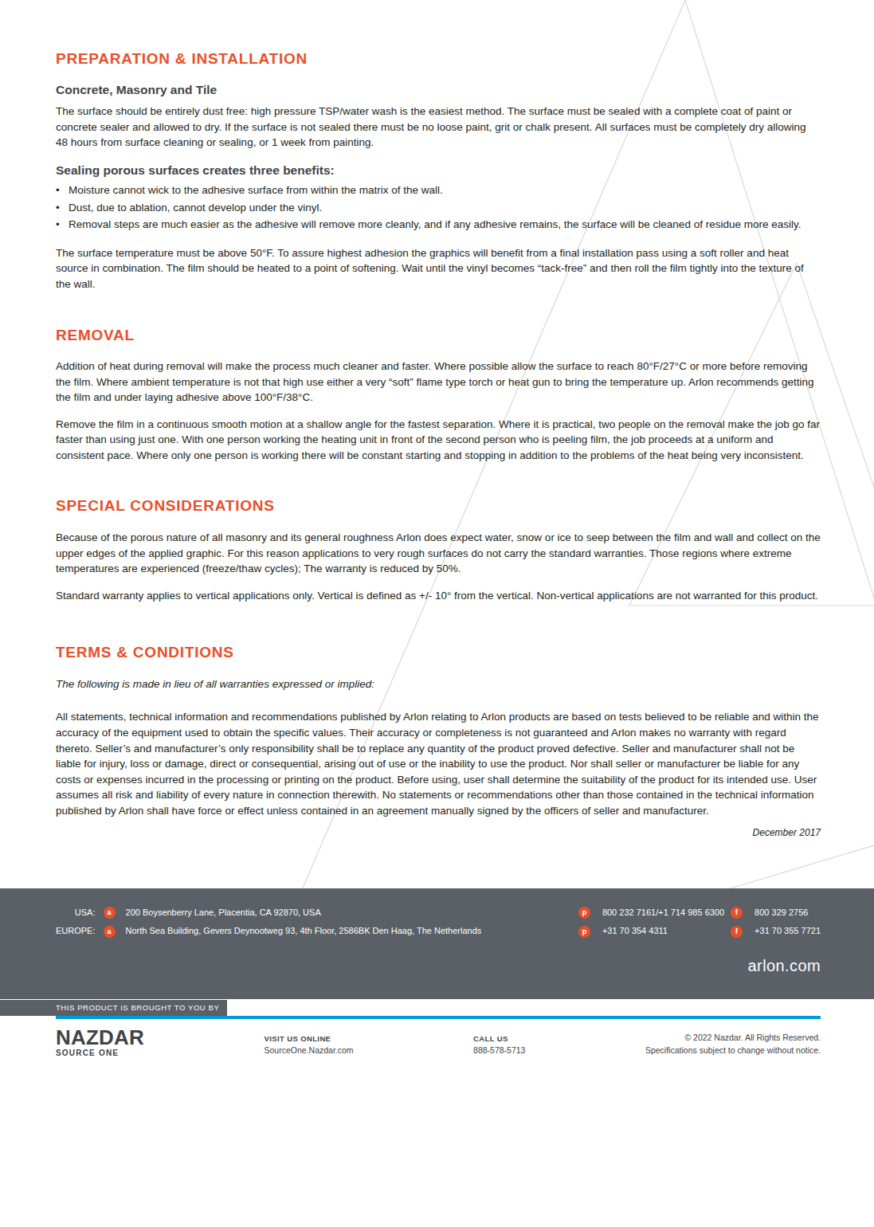Preparation & Installation
Concrete, Masonry and Tile
The surface should be entirely dust free: high pressure TSP/water wash is the easiest method. The surface must be sealed with a complete coat of paint or concrete sealer and allowed to dry. If the surface is not sealed there must be no loose paint, grit or chalk present. All surfaces must be completely dry allowing 48 hours from surface cleaning or sealing, or 1 week from painting.
Sealing porous surfaces creates three benefits:
Moisture cannot wick to the adhesive surface from within the matrix of the wall.
Dust, due to ablation, cannot develop under the vinyl.
Removal steps are much easier as the adhesive will remove more cleanly, and if any adhesive remains, the surface will be cleaned of residue more easily.
The surface temperature must be above 50°F. To assure highest adhesion the graphics will benefit from a final installation pass using a soft roller and heat source in combination. The film should be heated to a point of softening. Wait until the vinyl becomes “tack-free” and then roll the film tightly into the texture of the wall.
Removal
Addition of heat during removal will make the process much cleaner and faster. Where possible allow the surface to reach 80°F/27°C or more before removing the film. Where ambient temperature is not that high use either a very “soft” flame type torch or heat gun to bring the temperature up. Arlon recommends getting the film and under laying adhesive above 100°F/38°C.
Remove the film in a continuous smooth motion at a shallow angle for the fastest separation. Where it is practical, two people on the removal make the job go far faster than using just one. With one person working the heating unit in front of the second person who is peeling film, the job proceeds at a uniform and consistent pace. Where only one person is working there will be constant starting and stopping in addition to the problems of the heat being very inconsistent.
Special Considerations
Because of the porous nature of all masonry and its general roughness Arlon does expect water, snow or ice to seep between the film and wall and collect on the upper edges of the applied graphic. For this reason applications to very rough surfaces do not carry the standard warranties. Those regions where extreme temperatures are experienced (freeze/thaw cycles); The warranty is reduced by 50%.
Standard warranty applies to vertical applications only. Vertical is defined as +/- 10° from the vertical. Non-vertical applications are not warranted for this product.
Terms & Conditions
The following is made in lieu of all warranties expressed or implied:
All statements, technical information and recommendations published by Arlon relating to Arlon products are based on tests believed to be reliable and within the accuracy of the equipment used to obtain the specific values. Their accuracy or completeness is not guaranteed and Arlon makes no warranty with regard thereto. Seller’s and manufacturer’s only responsibility shall be to replace any quantity of the product proved defective. Seller and manufacturer shall not be liable for injury, loss or damage, direct or consequential, arising out of use or the inability to use the product. Nor shall seller or manufacturer be liable for any costs or expenses incurred in the processing or printing on the product. Before using, user shall determine the suitability of the product for its intended use. User assumes all risk and liability of every nature in connection therewith. No statements or recommendations other than those contained in the technical information published by Arlon shall have force or effect unless contained in an agreement manually signed by the officers of seller and manufacturer.
December 2017
USA:
a
200 Boysenberry Lane, Placentia, CA 92870, USA
EUROPE:
a
North Sea Building, Gevers Deynootweg 93, 4th Floor, 2586BK Den Haag, The Netherlands
p
800 232 7161/+1 714 985 6300
f
800 329 2756
p
+31 70 354 4311
f
+31 70 355 7721
arlon.com
This product is brought to you by
NAZDAR SOURCE ONE
Visit us online
SourceOne.Nazdar.com
Call us
888-578-5713
© 2022 Nazdar. All Rights Reserved.
Specifications subject to change without notice.